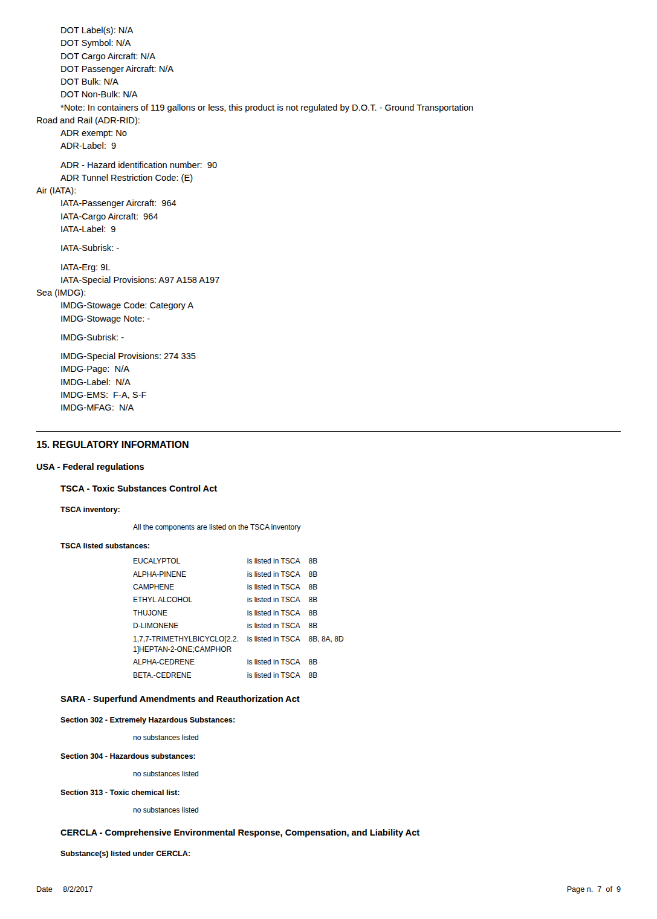DOT Label(s): N/A
DOT Symbol: N/A
DOT Cargo Aircraft: N/A
DOT Passenger Aircraft: N/A
DOT Bulk: N/A
DOT Non-Bulk: N/A
*Note: In containers of 119 gallons or less, this product is not regulated by D.O.T. - Ground Transportation
Road and Rail (ADR-RID):
ADR exempt: No
ADR-Label: 9
ADR - Hazard identification number: 90
ADR Tunnel Restriction Code: (E)
Air (IATA):
IATA-Passenger Aircraft: 964
IATA-Cargo Aircraft: 964
IATA-Label: 9
IATA-Subrisk: -
IATA-Erg: 9L
IATA-Special Provisions: A97 A158 A197
Sea (IMDG):
IMDG-Stowage Code: Category A
IMDG-Stowage Note: -
IMDG-Subrisk: -
IMDG-Special Provisions: 274 335
IMDG-Page: N/A
IMDG-Label: N/A
IMDG-EMS: F-A, S-F
IMDG-MFAG: N/A
15. REGULATORY INFORMATION
USA - Federal regulations
TSCA - Toxic Substances Control Act
TSCA inventory:
All the components are listed on the TSCA inventory
TSCA listed substances:
| EUCALYPTOL | is listed in TSCA | 8B |
| ALPHA-PINENE | is listed in TSCA | 8B |
| CAMPHENE | is listed in TSCA | 8B |
| ETHYL ALCOHOL | is listed in TSCA | 8B |
| THUJONE | is listed in TSCA | 8B |
| D-LIMONENE | is listed in TSCA | 8B |
| 1,7,7-TRIMETHYLBICYCLO[2.2. 1]HEPTAN-2-ONE;CAMPHOR | is listed in TSCA | 8B, 8A, 8D |
| ALPHA-CEDRENE | is listed in TSCA | 8B |
| BETA.-CEDRENE | is listed in TSCA | 8B |
SARA - Superfund Amendments and Reauthorization Act
Section 302 - Extremely Hazardous Substances:
no substances listed
Section 304 - Hazardous substances:
no substances listed
Section 313 - Toxic chemical list:
no substances listed
CERCLA - Comprehensive Environmental Response, Compensation, and Liability Act
Substance(s) listed under CERCLA:
Date 8/2/2017
Page n. 7 of 9